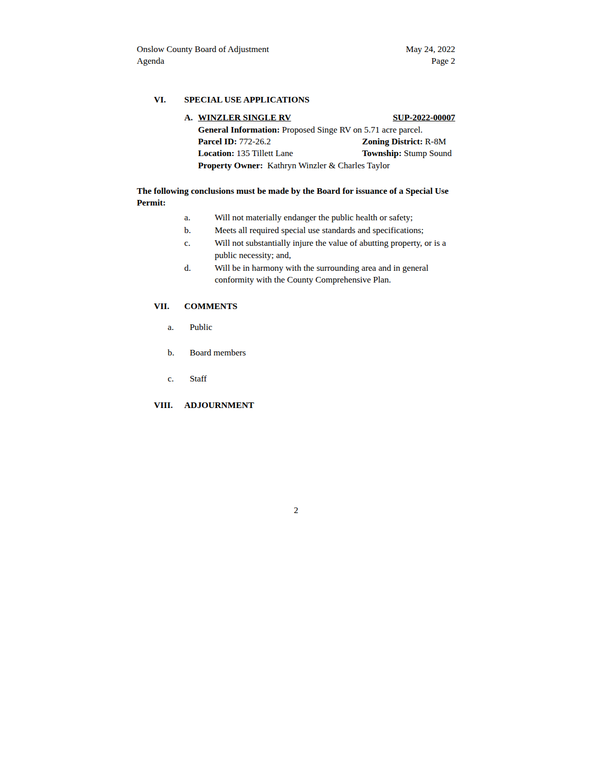Onslow County Board of Adjustment
Agenda
May 24, 2022
Page 2
VI. SPECIAL USE APPLICATIONS
A. WINZLER SINGLE RV SUP-2022-00007
General Information: Proposed Singe RV on 5.71 acre parcel.
Parcel ID: 772-26.2
Zoning District: R-8M
Location: 135 Tillett Lane
Township: Stump Sound
Property Owner: Kathryn Winzler & Charles Taylor
The following conclusions must be made by the Board for issuance of a Special Use Permit:
a. Will not materially endanger the public health or safety;
b. Meets all required special use standards and specifications;
c. Will not substantially injure the value of abutting property, or is a public necessity; and,
d. Will be in harmony with the surrounding area and in general conformity with the County Comprehensive Plan.
VII. COMMENTS
a. Public
b. Board members
c. Staff
VIII. ADJOURNMENT
2